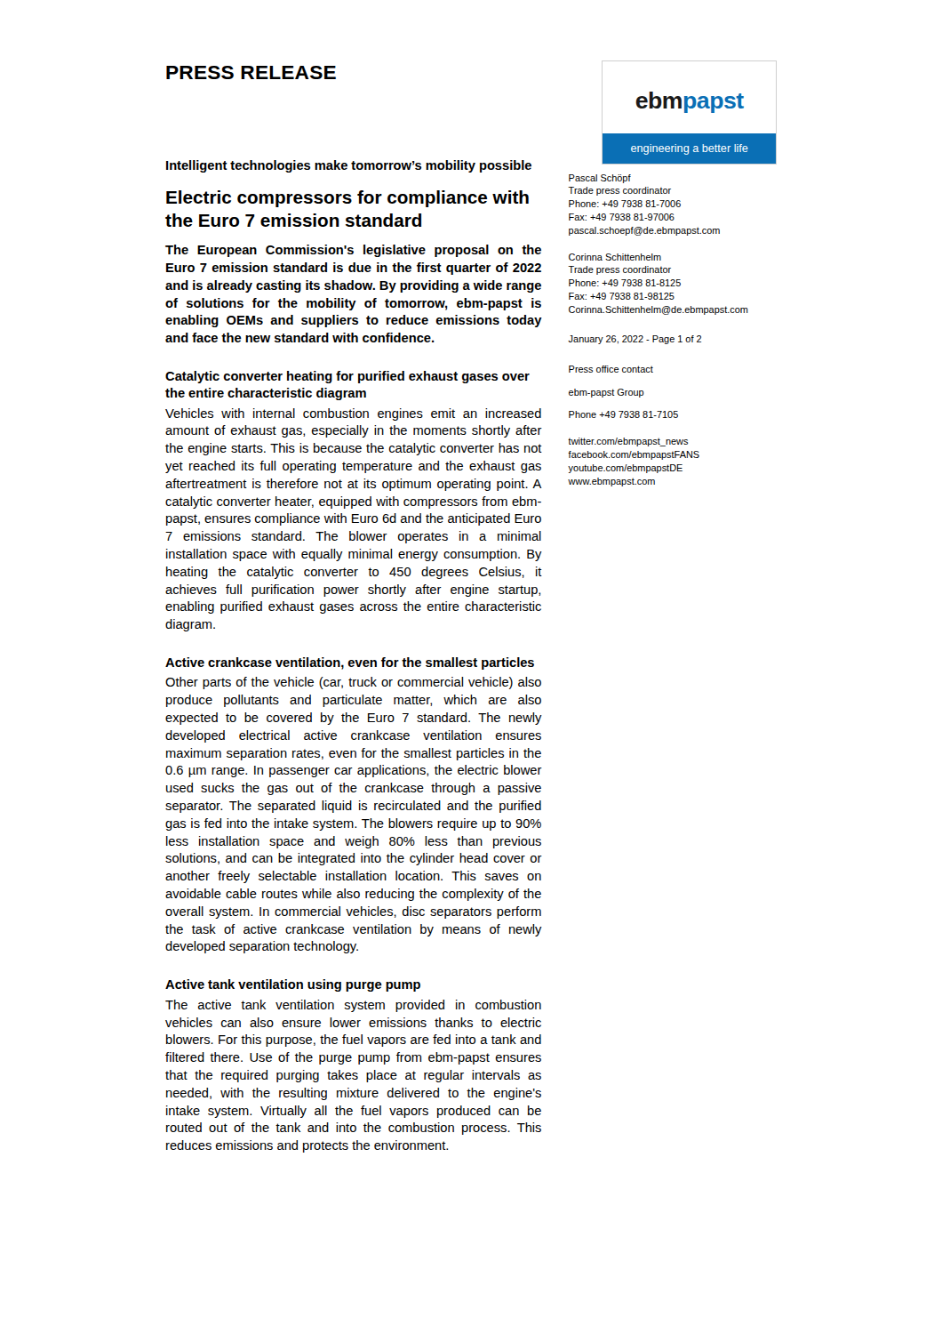PRESS RELEASE
Intelligent technologies make tomorrow’s mobility possible
Electric compressors for compliance with the Euro 7 emission standard
The European Commission's legislative proposal on the Euro 7 emission standard is due in the first quarter of 2022 and is already casting its shadow. By providing a wide range of solutions for the mobility of tomorrow, ebm-papst is enabling OEMs and suppliers to reduce emissions today and face the new standard with confidence.
Catalytic converter heating for purified exhaust gases over the entire characteristic diagram
Vehicles with internal combustion engines emit an increased amount of exhaust gas, especially in the moments shortly after the engine starts. This is because the catalytic converter has not yet reached its full operating temperature and the exhaust gas aftertreatment is therefore not at its optimum operating point. A catalytic converter heater, equipped with compressors from ebm-papst, ensures compliance with Euro 6d and the anticipated Euro 7 emissions standard. The blower operates in a minimal installation space with equally minimal energy consumption. By heating the catalytic converter to 450 degrees Celsius, it achieves full purification power shortly after engine startup, enabling purified exhaust gases across the entire characteristic diagram.
Active crankcase ventilation, even for the smallest particles
Other parts of the vehicle (car, truck or commercial vehicle) also produce pollutants and particulate matter, which are also expected to be covered by the Euro 7 standard. The newly developed electrical active crankcase ventilation ensures maximum separation rates, even for the smallest particles in the 0.6 µm range. In passenger car applications, the electric blower used sucks the gas out of the crankcase through a passive separator. The separated liquid is recirculated and the purified gas is fed into the intake system. The blowers require up to 90% less installation space and weigh 80% less than previous solutions, and can be integrated into the cylinder head cover or another freely selectable installation location. This saves on avoidable cable routes while also reducing the complexity of the overall system. In commercial vehicles, disc separators perform the task of active crankcase ventilation by means of newly developed separation technology.
Active tank ventilation using purge pump
The active tank ventilation system provided in combustion vehicles can also ensure lower emissions thanks to electric blowers. For this purpose, the fuel vapors are fed into a tank and filtered there. Use of the purge pump from ebm-papst ensures that the required purging takes place at regular intervals as needed, with the resulting mixture delivered to the engine's intake system. Virtually all the fuel vapors produced can be routed out of the tank and into the combustion process. This reduces emissions and protects the environment.
ebm papst
engineering a better life
Pascal Schöpf
Trade press coordinator
Phone: +49 7938 81-7006
Fax: +49 7938 81-97006
pascal.schoepf@de.ebmpapst.com
Corinna Schittenhelm
Trade press coordinator
Phone: +49 7938 81-8125
Fax: +49 7938 81-98125
Corinna.Schittenhelm@de.ebmpapst.com
January 26, 2022 - Page 1 of 2
Press office contact
ebm-papst Group
Phone +49 7938 81-7105
twitter.com/ebmpapst_news
facebook.com/ebmpapstFANS
youtube.com/ebmpapstDE
www.ebmpapst.com